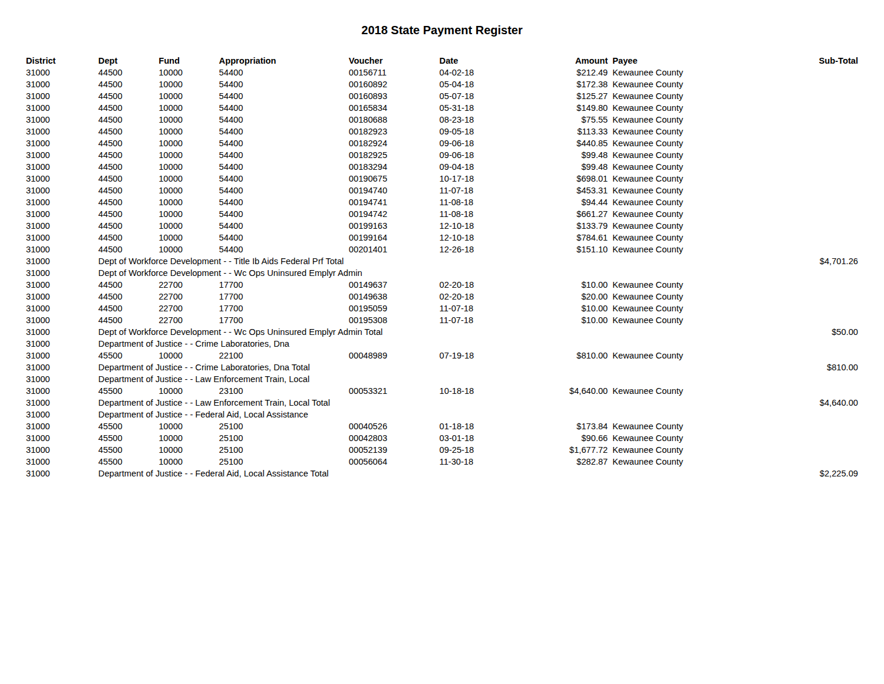2018 State Payment Register
| District | Dept | Fund | Appropriation | Voucher | Date | Amount | Payee | Sub-Total |
| --- | --- | --- | --- | --- | --- | --- | --- | --- |
| 31000 | 44500 | 10000 | 54400 | 00156711 | 04-02-18 | $212.49 | Kewaunee County | |
| 31000 | 44500 | 10000 | 54400 | 00160892 | 05-04-18 | $172.38 | Kewaunee County | |
| 31000 | 44500 | 10000 | 54400 | 00160893 | 05-07-18 | $125.27 | Kewaunee County | |
| 31000 | 44500 | 10000 | 54400 | 00165834 | 05-31-18 | $149.80 | Kewaunee County | |
| 31000 | 44500 | 10000 | 54400 | 00180688 | 08-23-18 | $75.55 | Kewaunee County | |
| 31000 | 44500 | 10000 | 54400 | 00182923 | 09-05-18 | $113.33 | Kewaunee County | |
| 31000 | 44500 | 10000 | 54400 | 00182924 | 09-06-18 | $440.85 | Kewaunee County | |
| 31000 | 44500 | 10000 | 54400 | 00182925 | 09-06-18 | $99.48 | Kewaunee County | |
| 31000 | 44500 | 10000 | 54400 | 00183294 | 09-04-18 | $99.48 | Kewaunee County | |
| 31000 | 44500 | 10000 | 54400 | 00190675 | 10-17-18 | $698.01 | Kewaunee County | |
| 31000 | 44500 | 10000 | 54400 | 00194740 | 11-07-18 | $453.31 | Kewaunee County | |
| 31000 | 44500 | 10000 | 54400 | 00194741 | 11-08-18 | $94.44 | Kewaunee County | |
| 31000 | 44500 | 10000 | 54400 | 00194742 | 11-08-18 | $661.27 | Kewaunee County | |
| 31000 | 44500 | 10000 | 54400 | 00199163 | 12-10-18 | $133.79 | Kewaunee County | |
| 31000 | 44500 | 10000 | 54400 | 00199164 | 12-10-18 | $784.61 | Kewaunee County | |
| 31000 | 44500 | 10000 | 54400 | 00201401 | 12-26-18 | $151.10 | Kewaunee County | |
| 31000 | Dept of Workforce Development - - Title Ib Aids Federal Prf Total | $4,701.26 |
| 31000 | Dept of Workforce Development - - Wc Ops Uninsured Emplyr Admin | |
| 31000 | 44500 | 22700 | 17700 | 00149637 | 02-20-18 | $10.00 | Kewaunee County | |
| 31000 | 44500 | 22700 | 17700 | 00149638 | 02-20-18 | $20.00 | Kewaunee County | |
| 31000 | 44500 | 22700 | 17700 | 00195059 | 11-07-18 | $10.00 | Kewaunee County | |
| 31000 | 44500 | 22700 | 17700 | 00195308 | 11-07-18 | $10.00 | Kewaunee County | |
| 31000 | Dept of Workforce Development - - Wc Ops Uninsured Emplyr Admin Total | $50.00 |
| 31000 | Department of Justice - - Crime Laboratories, Dna | |
| 31000 | 45500 | 10000 | 22100 | 00048989 | 07-19-18 | $810.00 | Kewaunee County | |
| 31000 | Department of Justice - - Crime Laboratories, Dna Total | $810.00 |
| 31000 | Department of Justice - - Law Enforcement Train, Local | |
| 31000 | 45500 | 10000 | 23100 | 00053321 | 10-18-18 | $4,640.00 | Kewaunee County | |
| 31000 | Department of Justice - - Law Enforcement Train, Local Total | $4,640.00 |
| 31000 | Department of Justice - - Federal Aid, Local Assistance | |
| 31000 | 45500 | 10000 | 25100 | 00040526 | 01-18-18 | $173.84 | Kewaunee County | |
| 31000 | 45500 | 10000 | 25100 | 00042803 | 03-01-18 | $90.66 | Kewaunee County | |
| 31000 | 45500 | 10000 | 25100 | 00052139 | 09-25-18 | $1,677.72 | Kewaunee County | |
| 31000 | 45500 | 10000 | 25100 | 00056064 | 11-30-18 | $282.87 | Kewaunee County | |
| 31000 | Department of Justice - - Federal Aid, Local Assistance Total | $2,225.09 |